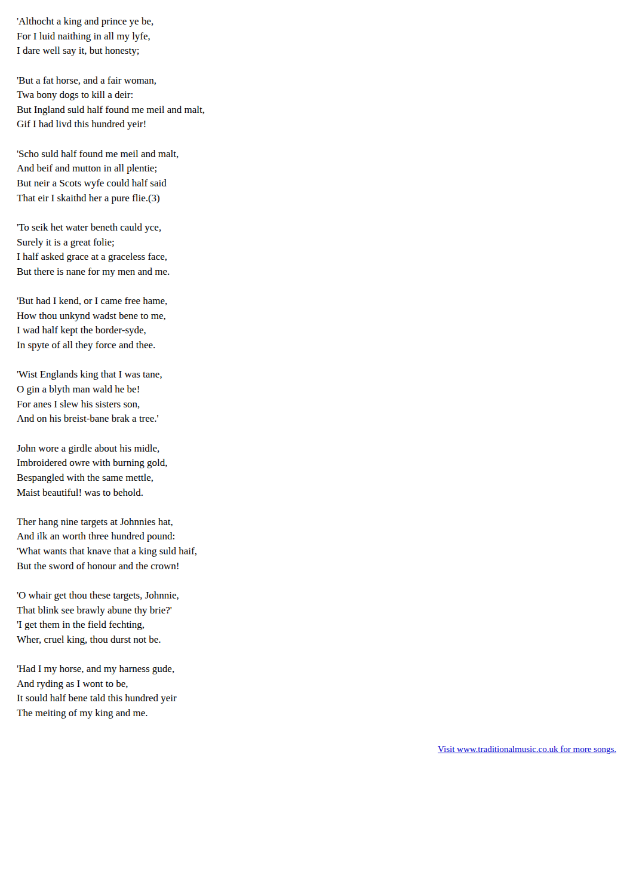'Althocht a king and prince ye be,
For I luid naithing in all my lyfe,
I dare well say it, but honesty;
'But a fat horse, and a fair woman,
Twa bony dogs to kill a deir:
But Ingland suld half found me meil and malt,
Gif I had livd this hundred yeir!
'Scho suld half found me meil and malt,
And beif and mutton in all plentie;
But neir a Scots wyfe could half said
That eir I skaithd her a pure flie.(3)
'To seik het water beneth cauld yce,
Surely it is a great folie;
I half asked grace at a graceless face,
But there is nane for my men and me.
'But had I kend, or I came free hame,
How thou unkynd wadst bene to me,
I wad half kept the border-syde,
In spyte of all they force and thee.
'Wist Englands king that I was tane,
O gin a blyth man wald he be!
For anes I slew his sisters son,
And on his breist-bane brak a tree.'
John wore a girdle about his midle,
Imbroidered owre with burning gold,
Bespangled with the same mettle,
Maist beautiful! was to behold.
Ther hang nine targets at Johnnies hat,
And ilk an worth three hundred pound:
'What wants that knave that a king suld haif,
But the sword of honour and the crown!
'O whair get thou these targets, Johnnie,
That blink see brawly abune thy brie?'
'I get them in the field fechting,
Wher, cruel king, thou durst not be.
'Had I my horse, and my harness gude,
And ryding as I wont to be,
It sould half bene tald this hundred yeir
The meiting of my king and me.
Visit www.traditionalmusic.co.uk for more songs.